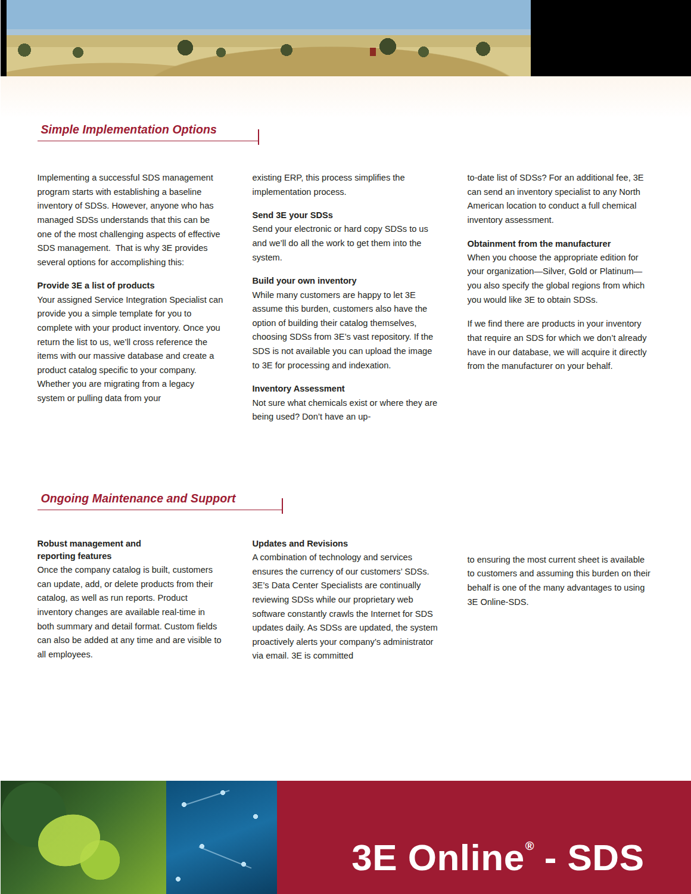Simple Implementation Options
Implementing a successful SDS management program starts with establishing a baseline inventory of SDSs. However, anyone who has managed SDSs understands that this can be one of the most challenging aspects of effective SDS management. That is why 3E provides several options for accomplishing this:
Provide 3E a list of products
Your assigned Service Integration Specialist can provide you a simple template for you to complete with your product inventory. Once you return the list to us, we’ll cross reference the items with our massive database and create a product catalog specific to your company. Whether you are migrating from a legacy system or pulling data from your
existing ERP, this process simplifies the implementation process.
Send 3E your SDSs
Send your electronic or hard copy SDSs to us and we’ll do all the work to get them into the system.
Build your own inventory
While many customers are happy to let 3E assume this burden, customers also have the option of building their catalog themselves, choosing SDSs from 3E’s vast repository. If the SDS is not available you can upload the image to 3E for processing and indexation.
Inventory Assessment
Not sure what chemicals exist or where they are being used? Don’t have an up-
to-date list of SDSs? For an additional fee, 3E can send an inventory specialist to any North American location to conduct a full chemical inventory assessment.
Obtainment from the manufacturer
When you choose the appropriate edition for your organization—Silver, Gold or Platinum—you also specify the global regions from which you would like 3E to obtain SDSs.
If we find there are products in your inventory that require an SDS for which we don’t already have in our database, we will acquire it directly from the manufacturer on your behalf.
Ongoing Maintenance and Support
Robust management and
reporting features
Once the company catalog is built, customers can update, add, or delete products from their catalog, as well as run reports. Product inventory changes are available real-time in both summary and detail format. Custom fields can also be added at any time and are visible to all employees.
Updates and Revisions
A combination of technology and services ensures the currency of our customers’ SDSs. 3E’s Data Center Specialists are continually reviewing SDSs while our proprietary web software constantly crawls the Internet for SDS updates daily. As SDSs are updated, the system proactively alerts your company’s administrator via email. 3E is committed
to ensuring the most current sheet is available to customers and assuming this burden on their behalf is one of the many advantages to using 3E Online-SDS.
3E Online® - SDS